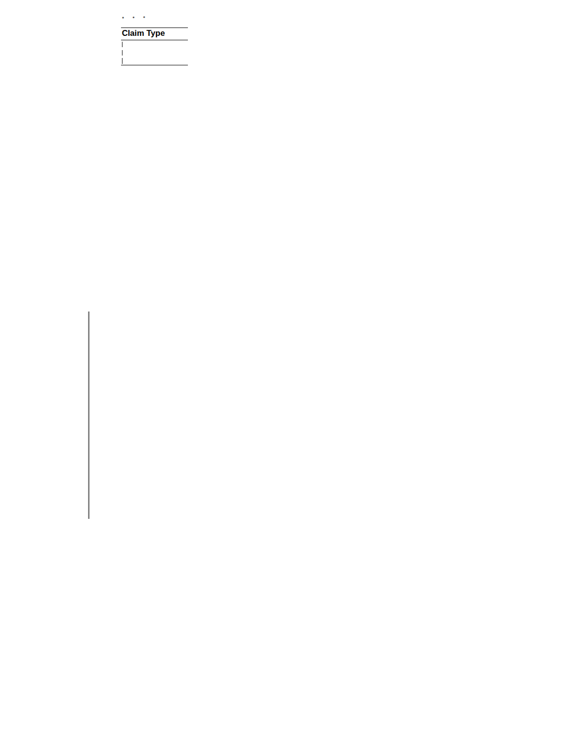•••
Claim Type